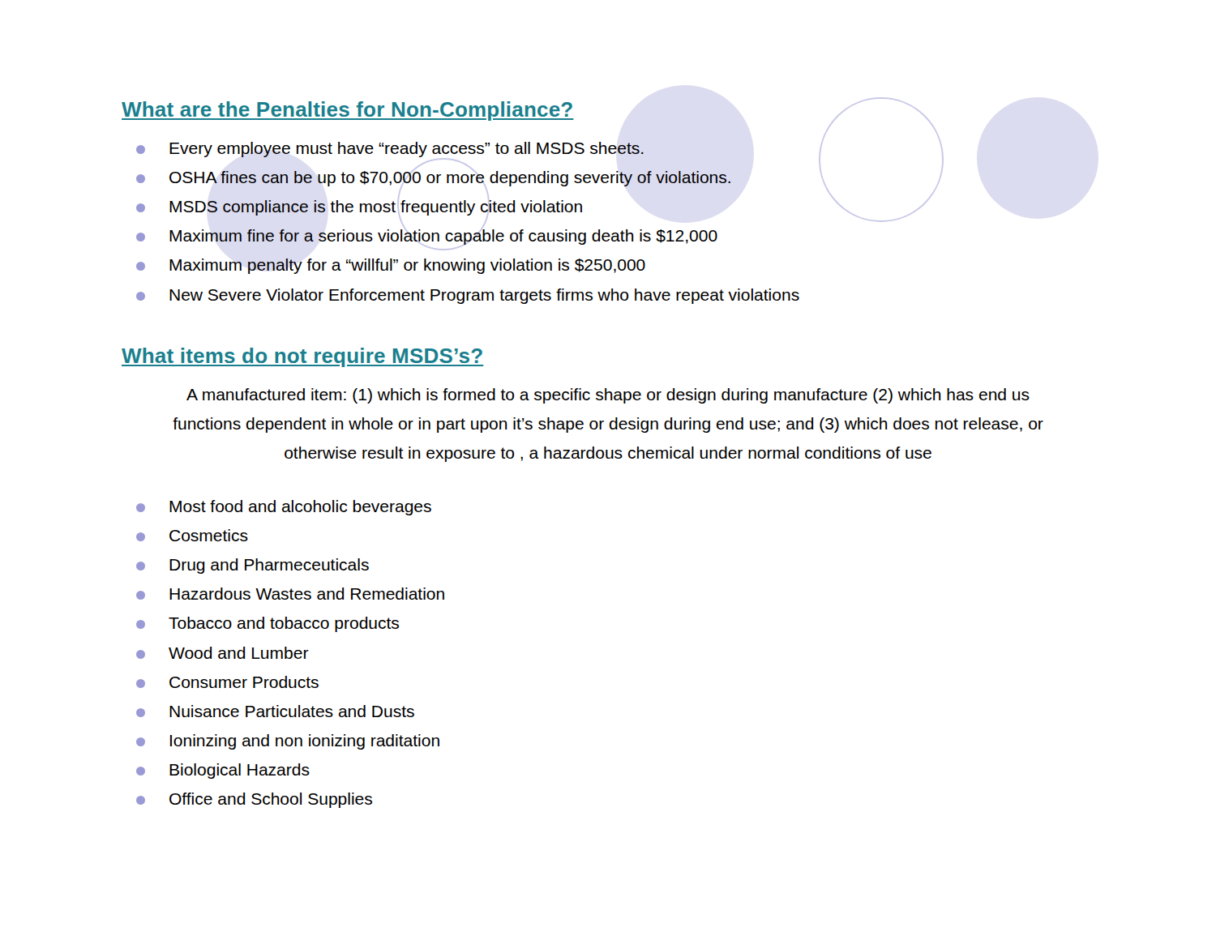What are the Penalties for Non-Compliance?
Every employee must have “ready access” to all MSDS sheets.
OSHA fines can be up to $70,000 or more depending severity of violations.
MSDS compliance is the most frequently cited violation
Maximum fine for a serious violation capable of causing death is $12,000
Maximum penalty for a “willful” or knowing violation is $250,000
New Severe Violator Enforcement Program targets firms who have repeat violations
What items do not require MSDS’s?
A manufactured item: (1) which is formed to a specific shape or design during manufacture (2) which has end us functions dependent in whole or in part upon it’s shape or design during end use; and (3) which does not release, or otherwise result in exposure to , a hazardous chemical under normal conditions of use
Most food and alcoholic beverages
Cosmetics
Drug and Pharmeceuticals
Hazardous Wastes and Remediation
Tobacco and tobacco products
Wood and Lumber
Consumer Products
Nuisance Particulates and Dusts
Ioninzing and non ionizing raditation
Biological Hazards
Office and School Supplies